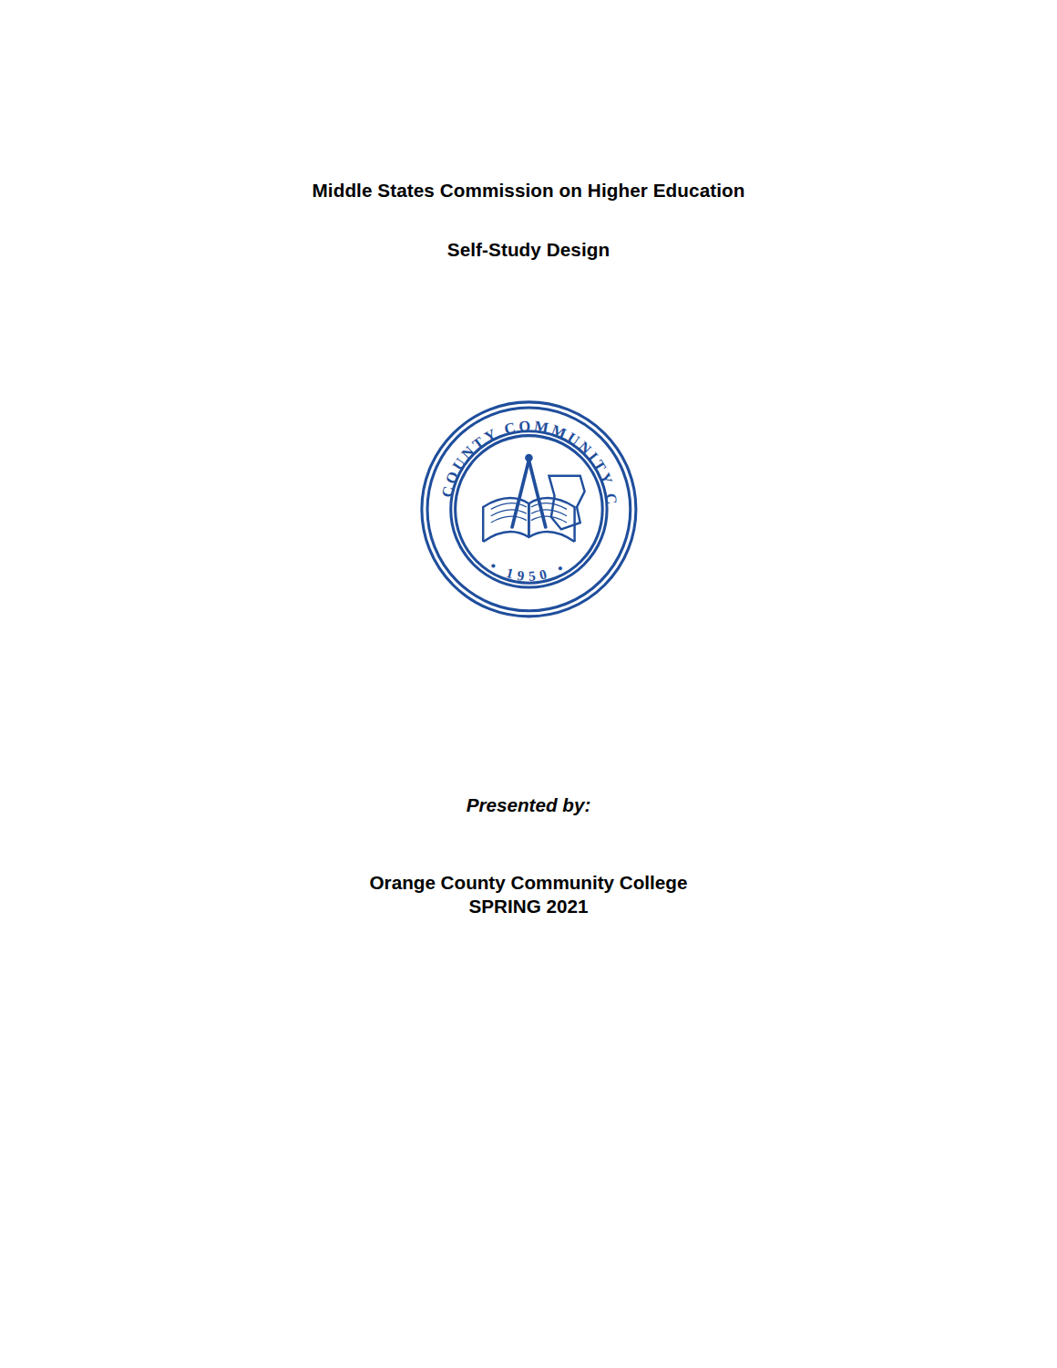Middle States Commission on Higher Education
Self-Study Design
Orange County Community College Seal Circular blue seal with the words Orange County Community College and the date 1950, enclosing an open book, a drafting compass, and an outline of Orange County. ORANGE COUNTY COMMUNITY COLLEGE • 1950 •
Presented by:
Orange County Community College
SPRING 2021